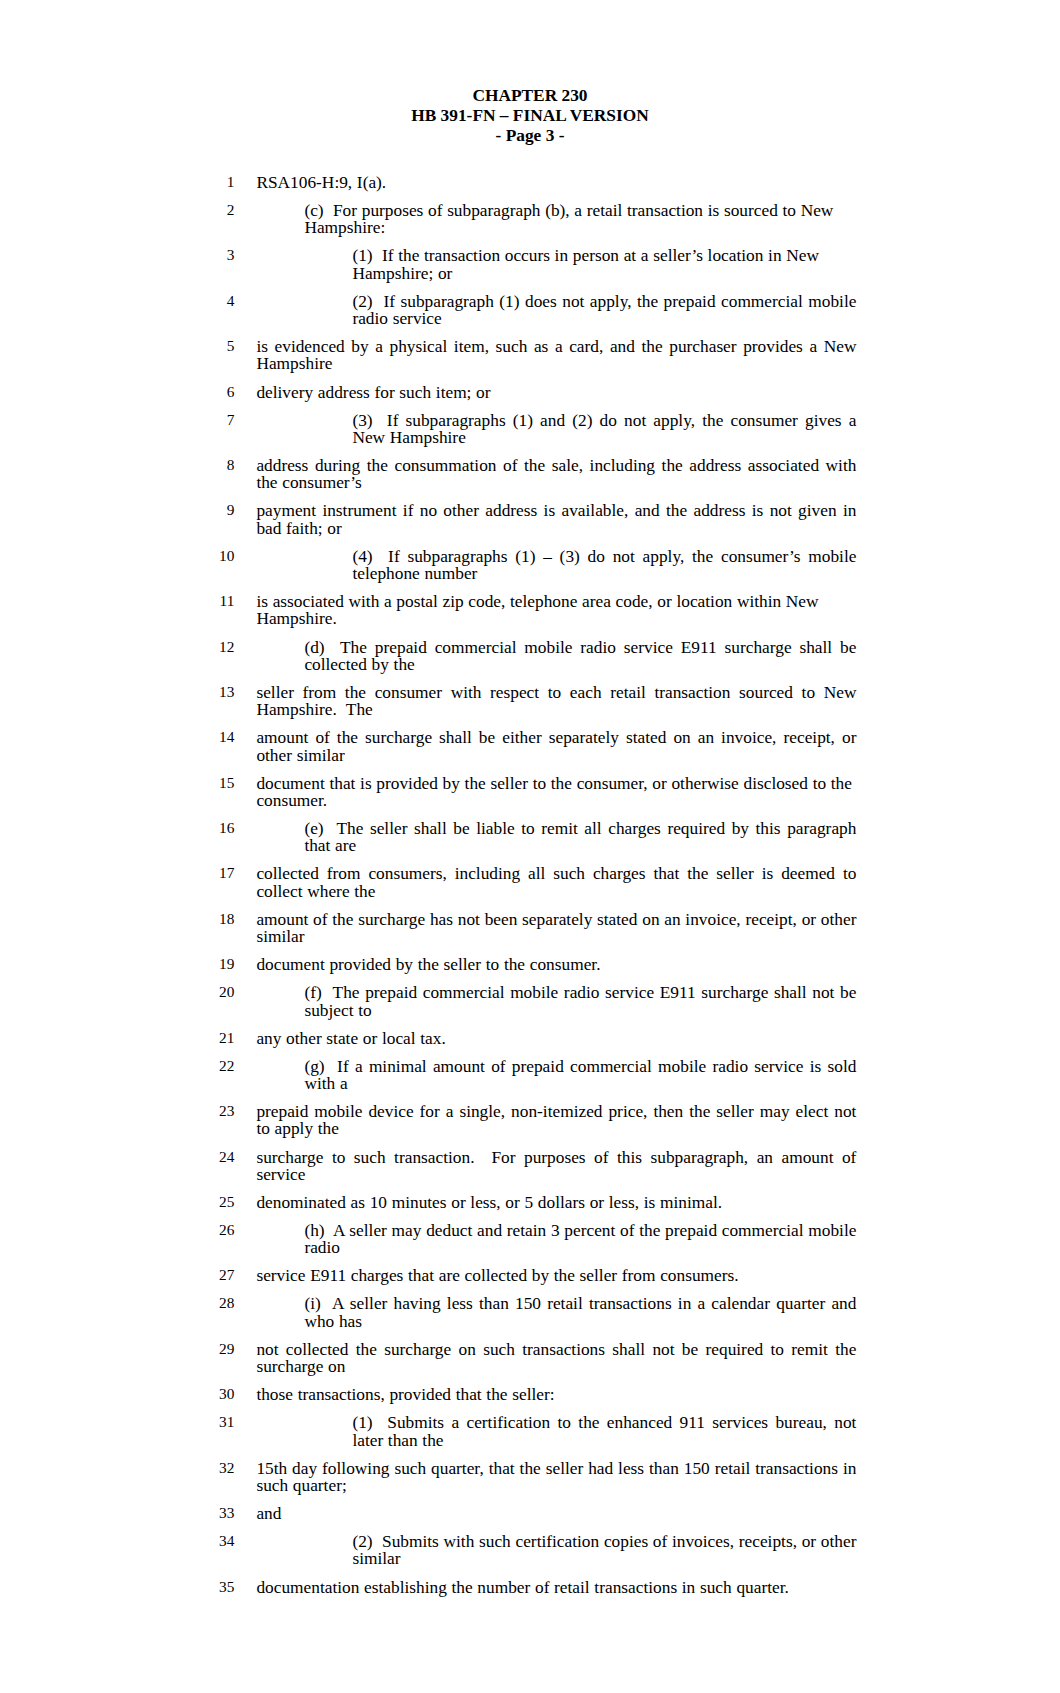CHAPTER 230 HB 391-FN – FINAL VERSION - Page 3 -
RSA106-H:9, I(a).
(c) For purposes of subparagraph (b), a retail transaction is sourced to New Hampshire:
(1) If the transaction occurs in person at a seller’s location in New Hampshire; or
(2) If subparagraph (1) does not apply, the prepaid commercial mobile radio service
is evidenced by a physical item, such as a card, and the purchaser provides a New Hampshire
delivery address for such item; or
(3) If subparagraphs (1) and (2) do not apply, the consumer gives a New Hampshire
address during the consummation of the sale, including the address associated with the consumer’s
payment instrument if no other address is available, and the address is not given in bad faith; or
(4) If subparagraphs (1) – (3) do not apply, the consumer’s mobile telephone number
is associated with a postal zip code, telephone area code, or location within New Hampshire.
(d) The prepaid commercial mobile radio service E911 surcharge shall be collected by the
seller from the consumer with respect to each retail transaction sourced to New Hampshire. The
amount of the surcharge shall be either separately stated on an invoice, receipt, or other similar
document that is provided by the seller to the consumer, or otherwise disclosed to the consumer.
(e) The seller shall be liable to remit all charges required by this paragraph that are
collected from consumers, including all such charges that the seller is deemed to collect where the
amount of the surcharge has not been separately stated on an invoice, receipt, or other similar
document provided by the seller to the consumer.
(f) The prepaid commercial mobile radio service E911 surcharge shall not be subject to
any other state or local tax.
(g) If a minimal amount of prepaid commercial mobile radio service is sold with a
prepaid mobile device for a single, non-itemized price, then the seller may elect not to apply the
surcharge to such transaction. For purposes of this subparagraph, an amount of service
denominated as 10 minutes or less, or 5 dollars or less, is minimal.
(h) A seller may deduct and retain 3 percent of the prepaid commercial mobile radio
service E911 charges that are collected by the seller from consumers.
(i) A seller having less than 150 retail transactions in a calendar quarter and who has
not collected the surcharge on such transactions shall not be required to remit the surcharge on
those transactions, provided that the seller:
(1) Submits a certification to the enhanced 911 services bureau, not later than the
15th day following such quarter, that the seller had less than 150 retail transactions in such quarter;
and
(2) Submits with such certification copies of invoices, receipts, or other similar
documentation establishing the number of retail transactions in such quarter.